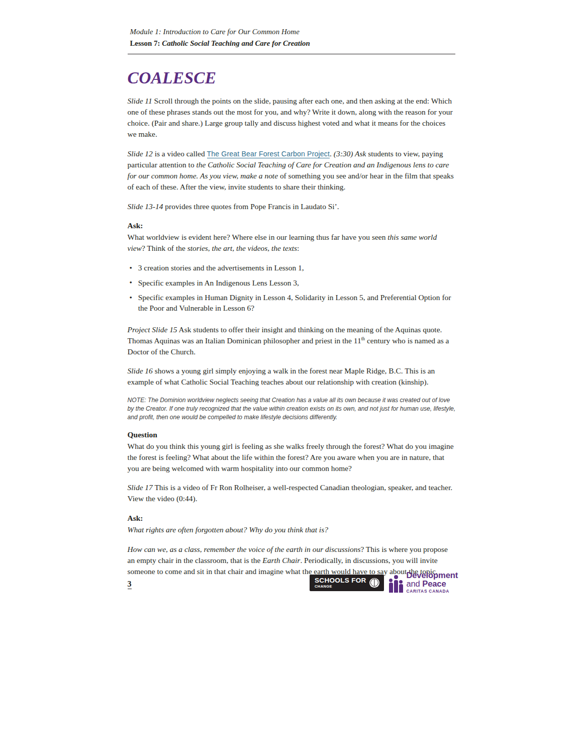Module 1: Introduction to Care for Our Common Home
Lesson 7: Catholic Social Teaching and Care for Creation
COALESCE
Slide 11 Scroll through the points on the slide, pausing after each one, and then asking at the end: Which one of these phrases stands out the most for you, and why? Write it down, along with the reason for your choice. (Pair and share.) Large group tally and discuss highest voted and what it means for the choices we make.
Slide 12 is a video called The Great Bear Forest Carbon Project. (3:30) Ask students to view, paying particular attention to the Catholic Social Teaching of Care for Creation and an Indigenous lens to care for our common home. As you view, make a note of something you see and/or hear in the film that speaks of each of these. After the view, invite students to share their thinking.
Slide 13-14 provides three quotes from Pope Francis in Laudato Si’.
Ask: What worldview is evident here? Where else in our learning thus far have you seen this same world view? Think of the stories, the art, the videos, the texts:
3 creation stories and the advertisements in Lesson 1,
Specific examples in An Indigenous Lens Lesson 3,
Specific examples in Human Dignity in Lesson 4, Solidarity in Lesson 5, and Preferential Option for the Poor and Vulnerable in Lesson 6?
Project Slide 15 Ask students to offer their insight and thinking on the meaning of the Aquinas quote. Thomas Aquinas was an Italian Dominican philosopher and priest in the 11th century who is named as a Doctor of the Church.
Slide 16 shows a young girl simply enjoying a walk in the forest near Maple Ridge, B.C. This is an example of what Catholic Social Teaching teaches about our relationship with creation (kinship).
NOTE: The Dominion worldview neglects seeing that Creation has a value all its own because it was created out of love by the Creator. If one truly recognized that the value within creation exists on its own, and not just for human use, lifestyle, and profit, then one would be compelled to make lifestyle decisions differently.
Question What do you think this young girl is feeling as she walks freely through the forest? What do you imagine the forest is feeling? What about the life within the forest? Are you aware when you are in nature, that you are being welcomed with warm hospitality into our common home?
Slide 17 This is a video of Fr Ron Rolheiser, a well-respected Canadian theologian, speaker, and teacher. View the video (0:44).
Ask: What rights are often forgotten about? Why do you think that is?
How can we, as a class, remember the voice of the earth in our discussions? This is where you propose an empty chair in the classroom, that is the Earth Chair. Periodically, in discussions, you will invite someone to come and sit in that chair and imagine what the earth would have to say about the topic.
3
SCHOOLS FOR CHANGE
Development
and Peace
CARITAS CANADA